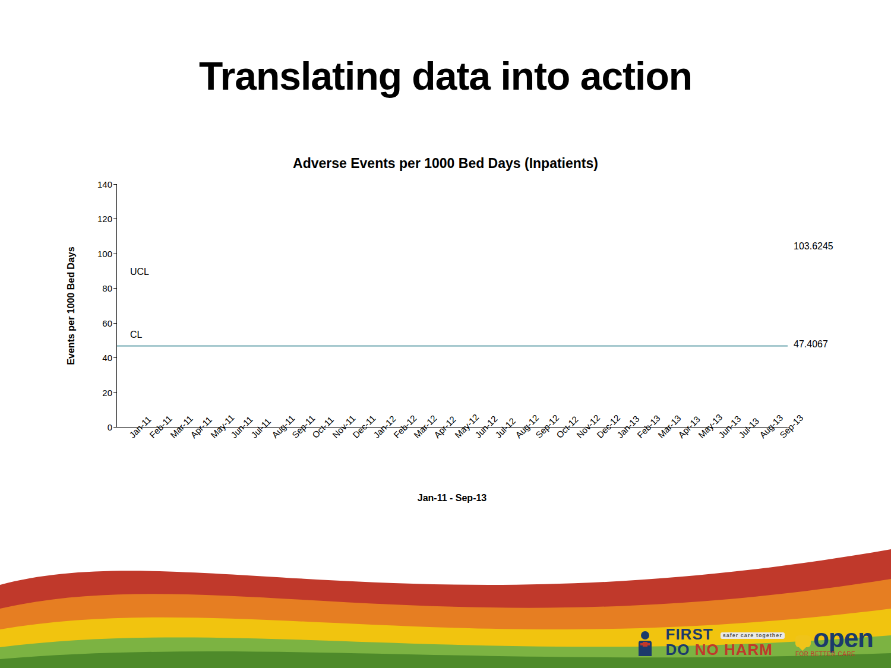Translating data into action
Adverse Events per 1000 Bed Days (Inpatients)
Events per 1000 Bed Days
140
120
100
80
60
40
20
0
CL
UCL
103.6245
47.4067
Jan-11
Feb-11
Mar-11
Apr-11
May-11
Jun-11
Jul-11
Aug-11
Sep-11
Oct-11
Nov-11
Dec-11
Jan-12
Feb-12
Mar-12
Apr-12
May-12
Jun-12
Jul-12
Aug-12
Sep-12
Oct-12
Nov-12
Dec-12
Jan-13
Feb-13
Mar-13
Apr-13
May-13
Jun-13
Jul-13
Aug-13
Sep-13
Jan-11 - Sep-13
FIRST safer care together
DO NO HARM
open
FOR BETTER CARE